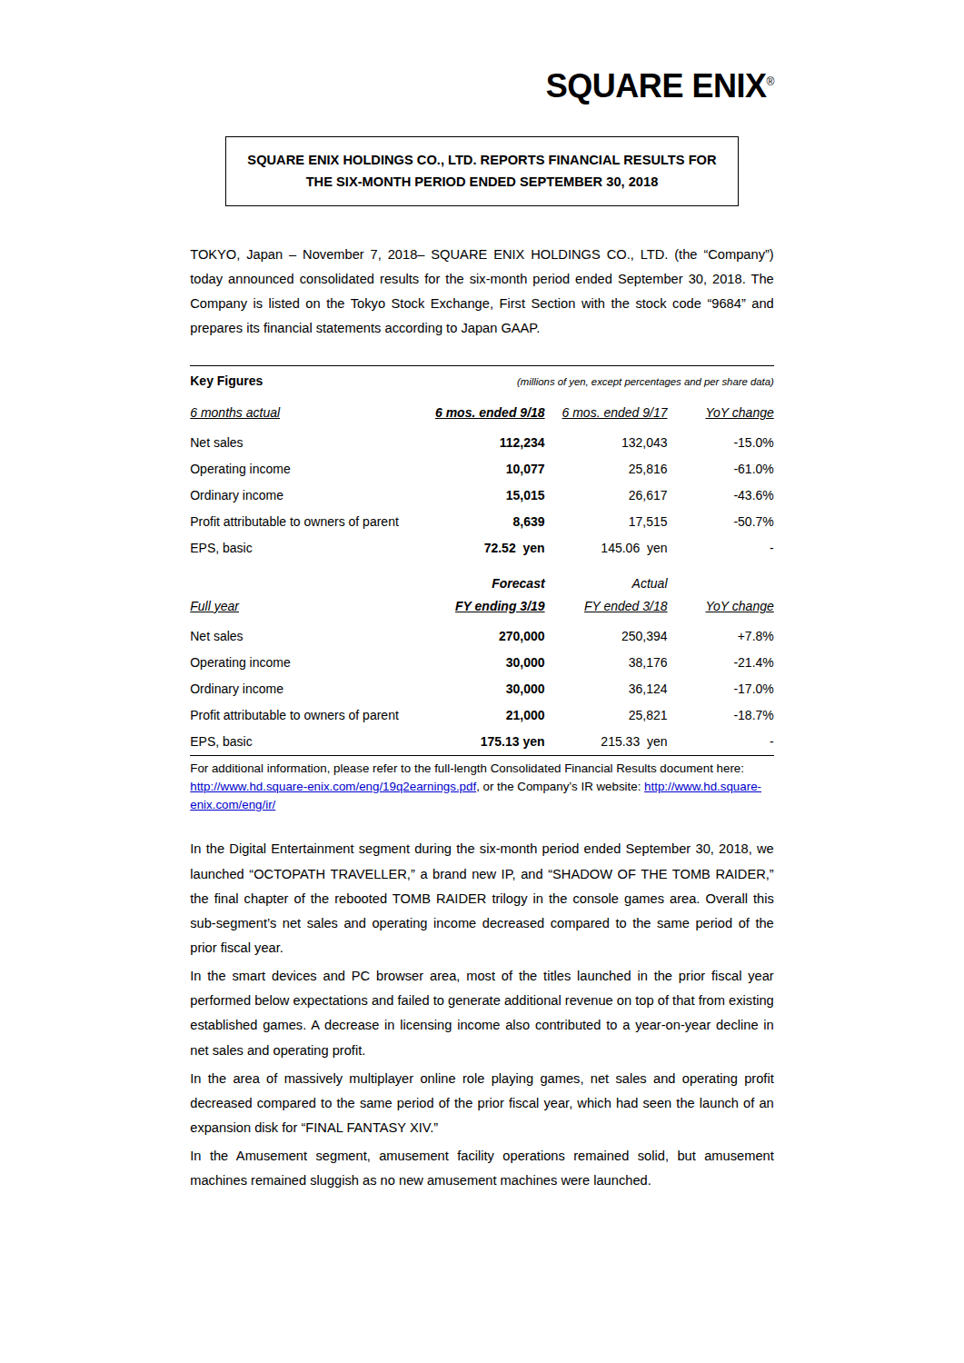SQUARE ENIX®
SQUARE ENIX HOLDINGS CO., LTD. REPORTS FINANCIAL RESULTS FOR
THE SIX-MONTH PERIOD ENDED SEPTEMBER 30, 2018
TOKYO, Japan – November 7, 2018– SQUARE ENIX HOLDINGS CO., LTD. (the “Company”) today announced consolidated results for the six-month period ended September 30, 2018. The Company is listed on the Tokyo Stock Exchange, First Section with the stock code “9684” and prepares its financial statements according to Japan GAAP.
Key Figures (millions of yen, except percentages and per share data)
| 6 months actual | 6 mos. ended 9/18 | 6 mos. ended 9/17 | YoY change |
| Net sales | 112,234 | 132,043 | -15.0% |
| Operating income | 10,077 | 25,816 | -61.0% |
| Ordinary income | 15,015 | 26,617 | -43.6% |
| Profit attributable to owners of parent | 8,639 | 17,515 | -50.7% |
| EPS, basic | 72.52 yen | 145.06 yen | - |
| | Forecast | Actual | |
| Full year | FY ending 3/19 | FY ended 3/18 | YoY change |
| Net sales | 270,000 | 250,394 | +7.8% |
| Operating income | 30,000 | 38,176 | -21.4% |
| Ordinary income | 30,000 | 36,124 | -17.0% |
| Profit attributable to owners of parent | 21,000 | 25,821 | -18.7% |
| EPS, basic | 175.13 yen | 215.33 yen | - |
For additional information, please refer to the full-length Consolidated Financial Results document here: http://www.hd.square-enix.com/eng/19q2earnings.pdf, or the Company’s IR website: http://www.hd.square-enix.com/eng/ir/
In the Digital Entertainment segment during the six-month period ended September 30, 2018, we launched “OCTOPATH TRAVELLER,” a brand new IP, and “SHADOW OF THE TOMB RAIDER,” the final chapter of the rebooted TOMB RAIDER trilogy in the console games area. Overall this sub-segment’s net sales and operating income decreased compared to the same period of the prior fiscal year.
In the smart devices and PC browser area, most of the titles launched in the prior fiscal year performed below expectations and failed to generate additional revenue on top of that from existing established games. A decrease in licensing income also contributed to a year-on-year decline in net sales and operating profit.
In the area of massively multiplayer online role playing games, net sales and operating profit decreased compared to the same period of the prior fiscal year, which had seen the launch of an expansion disk for “FINAL FANTASY XIV.”
In the Amusement segment, amusement facility operations remained solid, but amusement machines remained sluggish as no new amusement machines were launched.